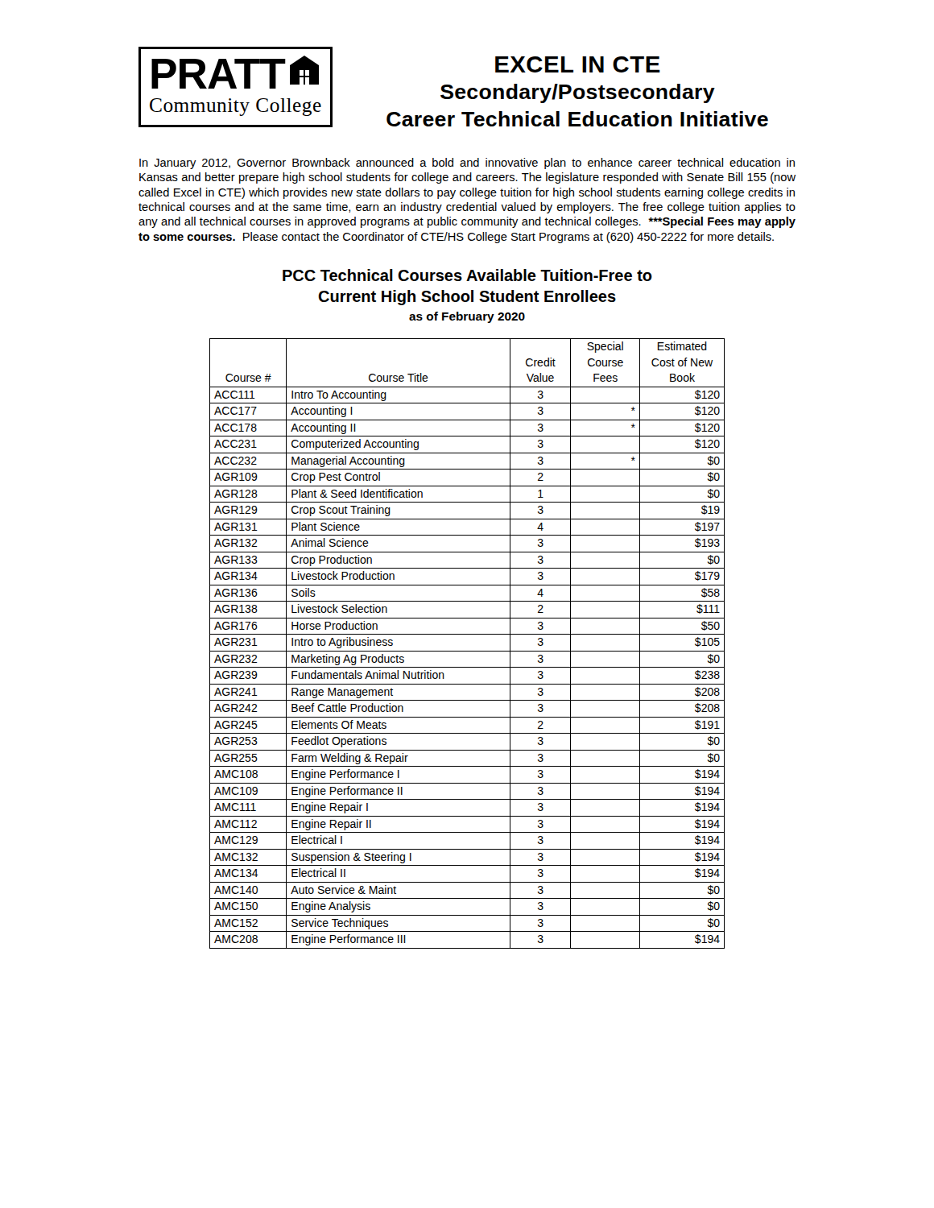PRATT
Community College
EXCEL IN CTE
Secondary/Postsecondary
Career Technical Education Initiative
In January 2012, Governor Brownback announced a bold and innovative plan to enhance career technical education in Kansas and better prepare high school students for college and careers. The legislature responded with Senate Bill 155 (now called Excel in CTE) which provides new state dollars to pay college tuition for high school students earning college credits in technical courses and at the same time, earn an industry credential valued by employers. The free college tuition applies to any and all technical courses in approved programs at public community and technical colleges. ***Special Fees may apply to some courses. Please contact the Coordinator of CTE/HS College Start Programs at (620) 450-2222 for more details.
PCC Technical Courses Available Tuition-Free to
Current High School Student Enrollees
as of February 2020
| | | | Special | Estimated |
| --- | --- | --- | --- | --- |
| | | Credit | Course | Cost of New |
| Course # | Course Title | Value | Fees | Book |
| ACC111 | Intro To Accounting | 3 | | $120 |
| ACC177 | Accounting I | 3 | * | $120 |
| ACC178 | Accounting II | 3 | * | $120 |
| ACC231 | Computerized Accounting | 3 | | $120 |
| ACC232 | Managerial Accounting | 3 | * | $0 |
| AGR109 | Crop Pest Control | 2 | | $0 |
| AGR128 | Plant & Seed Identification | 1 | | $0 |
| AGR129 | Crop Scout Training | 3 | | $19 |
| AGR131 | Plant Science | 4 | | $197 |
| AGR132 | Animal Science | 3 | | $193 |
| AGR133 | Crop Production | 3 | | $0 |
| AGR134 | Livestock Production | 3 | | $179 |
| AGR136 | Soils | 4 | | $58 |
| AGR138 | Livestock Selection | 2 | | $111 |
| AGR176 | Horse Production | 3 | | $50 |
| AGR231 | Intro to Agribusiness | 3 | | $105 |
| AGR232 | Marketing Ag Products | 3 | | $0 |
| AGR239 | Fundamentals Animal Nutrition | 3 | | $238 |
| AGR241 | Range Management | 3 | | $208 |
| AGR242 | Beef Cattle Production | 3 | | $208 |
| AGR245 | Elements Of Meats | 2 | | $191 |
| AGR253 | Feedlot Operations | 3 | | $0 |
| AGR255 | Farm Welding & Repair | 3 | | $0 |
| AMC108 | Engine Performance I | 3 | | $194 |
| AMC109 | Engine Performance II | 3 | | $194 |
| AMC111 | Engine Repair I | 3 | | $194 |
| AMC112 | Engine Repair II | 3 | | $194 |
| AMC129 | Electrical I | 3 | | $194 |
| AMC132 | Suspension & Steering I | 3 | | $194 |
| AMC134 | Electrical II | 3 | | $194 |
| AMC140 | Auto Service & Maint | 3 | | $0 |
| AMC150 | Engine Analysis | 3 | | $0 |
| AMC152 | Service Techniques | 3 | | $0 |
| AMC208 | Engine Performance III | 3 | | $194 |